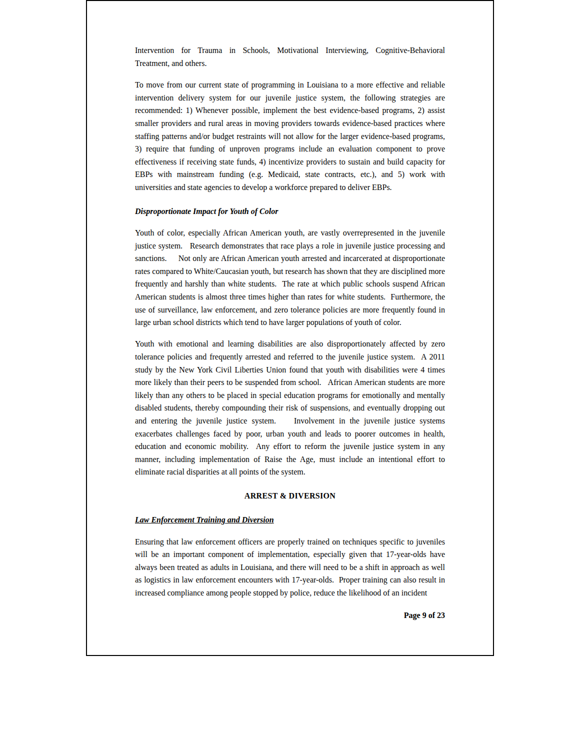Intervention for Trauma in Schools, Motivational Interviewing, Cognitive-Behavioral Treatment, and others.
To move from our current state of programming in Louisiana to a more effective and reliable intervention delivery system for our juvenile justice system, the following strategies are recommended: 1) Whenever possible, implement the best evidence-based programs, 2) assist smaller providers and rural areas in moving providers towards evidence-based practices where staffing patterns and/or budget restraints will not allow for the larger evidence-based programs, 3) require that funding of unproven programs include an evaluation component to prove effectiveness if receiving state funds, 4) incentivize providers to sustain and build capacity for EBPs with mainstream funding (e.g. Medicaid, state contracts, etc.), and 5) work with universities and state agencies to develop a workforce prepared to deliver EBPs.
Disproportionate Impact for Youth of Color
Youth of color, especially African American youth, are vastly overrepresented in the juvenile justice system. Research demonstrates that race plays a role in juvenile justice processing and sanctions. Not only are African American youth arrested and incarcerated at disproportionate rates compared to White/Caucasian youth, but research has shown that they are disciplined more frequently and harshly than white students. The rate at which public schools suspend African American students is almost three times higher than rates for white students. Furthermore, the use of surveillance, law enforcement, and zero tolerance policies are more frequently found in large urban school districts which tend to have larger populations of youth of color.
Youth with emotional and learning disabilities are also disproportionately affected by zero tolerance policies and frequently arrested and referred to the juvenile justice system. A 2011 study by the New York Civil Liberties Union found that youth with disabilities were 4 times more likely than their peers to be suspended from school. African American students are more likely than any others to be placed in special education programs for emotionally and mentally disabled students, thereby compounding their risk of suspensions, and eventually dropping out and entering the juvenile justice system. Involvement in the juvenile justice systems exacerbates challenges faced by poor, urban youth and leads to poorer outcomes in health, education and economic mobility. Any effort to reform the juvenile justice system in any manner, including implementation of Raise the Age, must include an intentional effort to eliminate racial disparities at all points of the system.
ARREST & DIVERSION
Law Enforcement Training and Diversion
Ensuring that law enforcement officers are properly trained on techniques specific to juveniles will be an important component of implementation, especially given that 17-year-olds have always been treated as adults in Louisiana, and there will need to be a shift in approach as well as logistics in law enforcement encounters with 17-year-olds. Proper training can also result in increased compliance among people stopped by police, reduce the likelihood of an incident
Page 9 of 23